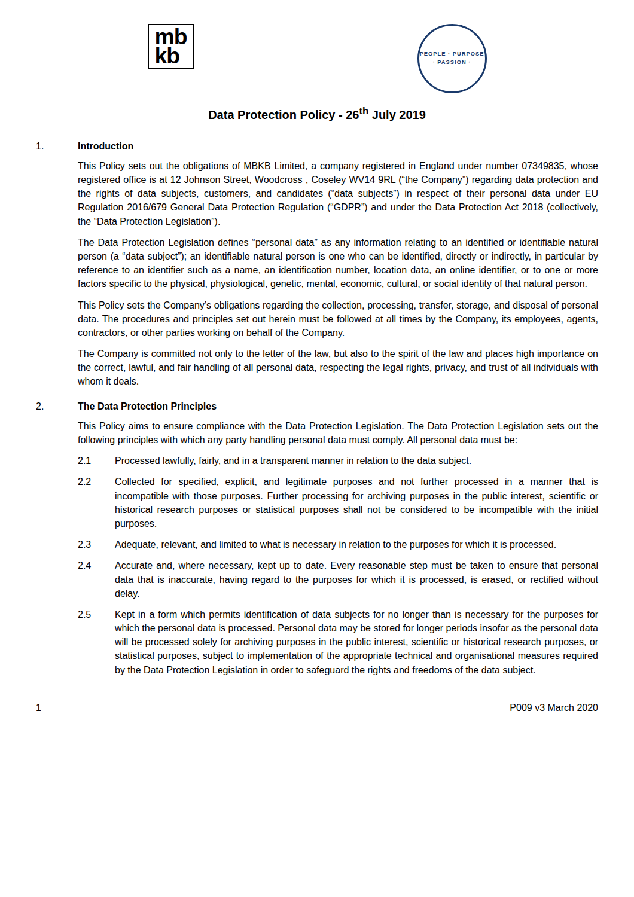mb
kb
PEOPLE · PURPOSE
· PASSION ·
Data Protection Policy - 26th July 2019
1.
Introduction
This Policy sets out the obligations of MBKB Limited, a company registered in England under number 07349835, whose registered office is at 12 Johnson Street, Woodcross , Coseley WV14 9RL (“the Company”) regarding data protection and the rights of data subjects, customers, and candidates (“data subjects”) in respect of their personal data under EU Regulation 2016/679 General Data Protection Regulation (“GDPR”) and under the Data Protection Act 2018 (collectively, the “Data Protection Legislation”).
The Data Protection Legislation defines “personal data” as any information relating to an identified or identifiable natural person (a “data subject”); an identifiable natural person is one who can be identified, directly or indirectly, in particular by reference to an identifier such as a name, an identification number, location data, an online identifier, or to one or more factors specific to the physical, physiological, genetic, mental, economic, cultural, or social identity of that natural person.
This Policy sets the Company’s obligations regarding the collection, processing, transfer, storage, and disposal of personal data. The procedures and principles set out herein must be followed at all times by the Company, its employees, agents, contractors, or other parties working on behalf of the Company.
The Company is committed not only to the letter of the law, but also to the spirit of the law and places high importance on the correct, lawful, and fair handling of all personal data, respecting the legal rights, privacy, and trust of all individuals with whom it deals.
2.
The Data Protection Principles
This Policy aims to ensure compliance with the Data Protection Legislation. The Data Protection Legislation sets out the following principles with which any party handling personal data must comply. All personal data must be:
2.1
Processed lawfully, fairly, and in a transparent manner in relation to the data subject.
2.2
Collected for specified, explicit, and legitimate purposes and not further processed in a manner that is incompatible with those purposes. Further processing for archiving purposes in the public interest, scientific or historical research purposes or statistical purposes shall not be considered to be incompatible with the initial purposes.
2.3
Adequate, relevant, and limited to what is necessary in relation to the purposes for which it is processed.
2.4
Accurate and, where necessary, kept up to date. Every reasonable step must be taken to ensure that personal data that is inaccurate, having regard to the purposes for which it is processed, is erased, or rectified without delay.
2.5
Kept in a form which permits identification of data subjects for no longer than is necessary for the purposes for which the personal data is processed. Personal data may be stored for longer periods insofar as the personal data will be processed solely for archiving purposes in the public interest, scientific or historical research purposes, or statistical purposes, subject to implementation of the appropriate technical and organisational measures required by the Data Protection Legislation in order to safeguard the rights and freedoms of the data subject.
1
P009 v3 March 2020